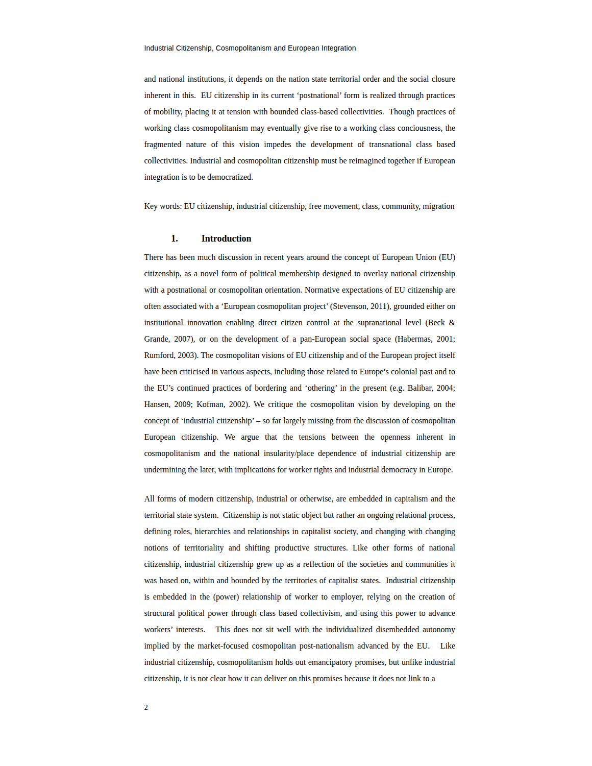Industrial Citizenship, Cosmopolitanism and European Integration
and national institutions, it depends on the nation state territorial order and the social closure inherent in this. EU citizenship in its current ‘postnational’ form is realized through practices of mobility, placing it at tension with bounded class-based collectivities. Though practices of working class cosmopolitanism may eventually give rise to a working class conciousness, the fragmented nature of this vision impedes the development of transnational class based collectivities. Industrial and cosmopolitan citizenship must be reimagined together if European integration is to be democratized.
Key words: EU citizenship, industrial citizenship, free movement, class, community, migration
1. Introduction
There has been much discussion in recent years around the concept of European Union (EU) citizenship, as a novel form of political membership designed to overlay national citizenship with a postnational or cosmopolitan orientation. Normative expectations of EU citizenship are often associated with a ‘European cosmopolitan project’ (Stevenson, 2011), grounded either on institutional innovation enabling direct citizen control at the supranational level (Beck & Grande, 2007), or on the development of a pan-European social space (Habermas, 2001; Rumford, 2003). The cosmopolitan visions of EU citizenship and of the European project itself have been criticised in various aspects, including those related to Europe’s colonial past and to the EU’s continued practices of bordering and ‘othering’ in the present (e.g. Balibar, 2004; Hansen, 2009; Kofman, 2002). We critique the cosmopolitan vision by developing on the concept of ‘industrial citizenship’ – so far largely missing from the discussion of cosmopolitan European citizenship. We argue that the tensions between the openness inherent in cosmopolitanism and the national insularity/place dependence of industrial citizenship are undermining the later, with implications for worker rights and industrial democracy in Europe.
All forms of modern citizenship, industrial or otherwise, are embedded in capitalism and the territorial state system. Citizenship is not static object but rather an ongoing relational process, defining roles, hierarchies and relationships in capitalist society, and changing with changing notions of territoriality and shifting productive structures. Like other forms of national citizenship, industrial citizenship grew up as a reflection of the societies and communities it was based on, within and bounded by the territories of capitalist states. Industrial citizenship is embedded in the (power) relationship of worker to employer, relying on the creation of structural political power through class based collectivism, and using this power to advance workers’ interests. This does not sit well with the individualized disembedded autonomy implied by the market-focused cosmopolitan post-nationalism advanced by the EU. Like industrial citizenship, cosmopolitanism holds out emancipatory promises, but unlike industrial citizenship, it is not clear how it can deliver on this promises because it does not link to a
2